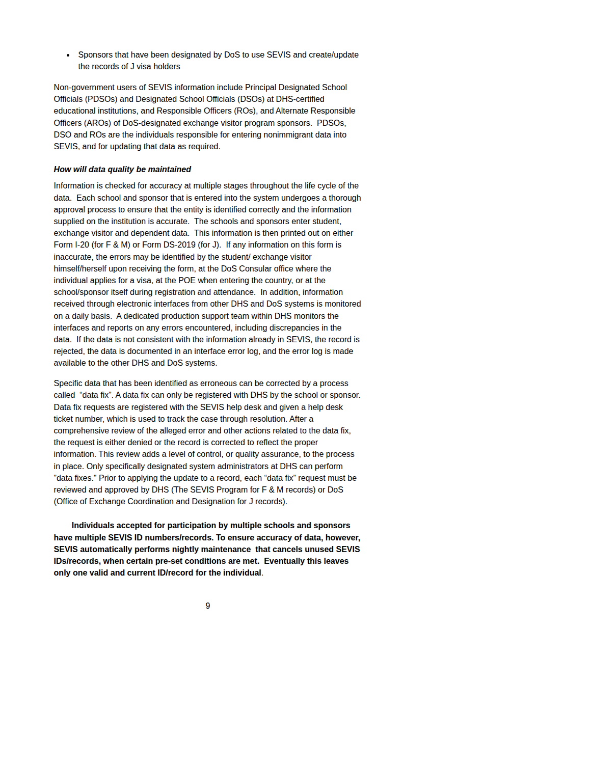Sponsors that have been designated by DoS to use SEVIS and create/update the records of J visa holders
Non-government users of SEVIS information include Principal Designated School Officials (PDSOs) and Designated School Officials (DSOs) at DHS-certified educational institutions, and Responsible Officers (ROs), and Alternate Responsible Officers (AROs) of DoS-designated exchange visitor program sponsors. PDSOs, DSO and ROs are the individuals responsible for entering nonimmigrant data into SEVIS, and for updating that data as required.
How will data quality be maintained
Information is checked for accuracy at multiple stages throughout the life cycle of the data. Each school and sponsor that is entered into the system undergoes a thorough approval process to ensure that the entity is identified correctly and the information supplied on the institution is accurate. The schools and sponsors enter student, exchange visitor and dependent data. This information is then printed out on either Form I-20 (for F & M) or Form DS-2019 (for J). If any information on this form is inaccurate, the errors may be identified by the student/ exchange visitor himself/herself upon receiving the form, at the DoS Consular office where the individual applies for a visa, at the POE when entering the country, or at the school/sponsor itself during registration and attendance. In addition, information received through electronic interfaces from other DHS and DoS systems is monitored on a daily basis. A dedicated production support team within DHS monitors the interfaces and reports on any errors encountered, including discrepancies in the data. If the data is not consistent with the information already in SEVIS, the record is rejected, the data is documented in an interface error log, and the error log is made available to the other DHS and DoS systems.
Specific data that has been identified as erroneous can be corrected by a process called “data fix”. A data fix can only be registered with DHS by the school or sponsor. Data fix requests are registered with the SEVIS help desk and given a help desk ticket number, which is used to track the case through resolution. After a comprehensive review of the alleged error and other actions related to the data fix, the request is either denied or the record is corrected to reflect the proper information. This review adds a level of control, or quality assurance, to the process in place. Only specifically designated system administrators at DHS can perform ”data fixes." Prior to applying the update to a record, each “data fix” request must be reviewed and approved by DHS (The SEVIS Program for F & M records) or DoS (Office of Exchange Coordination and Designation for J records).
Individuals accepted for participation by multiple schools and sponsors have multiple SEVIS ID numbers/records. To ensure accuracy of data, however, SEVIS automatically performs nightly maintenance that cancels unused SEVIS IDs/records, when certain pre-set conditions are met. Eventually this leaves only one valid and current ID/record for the individual.
9